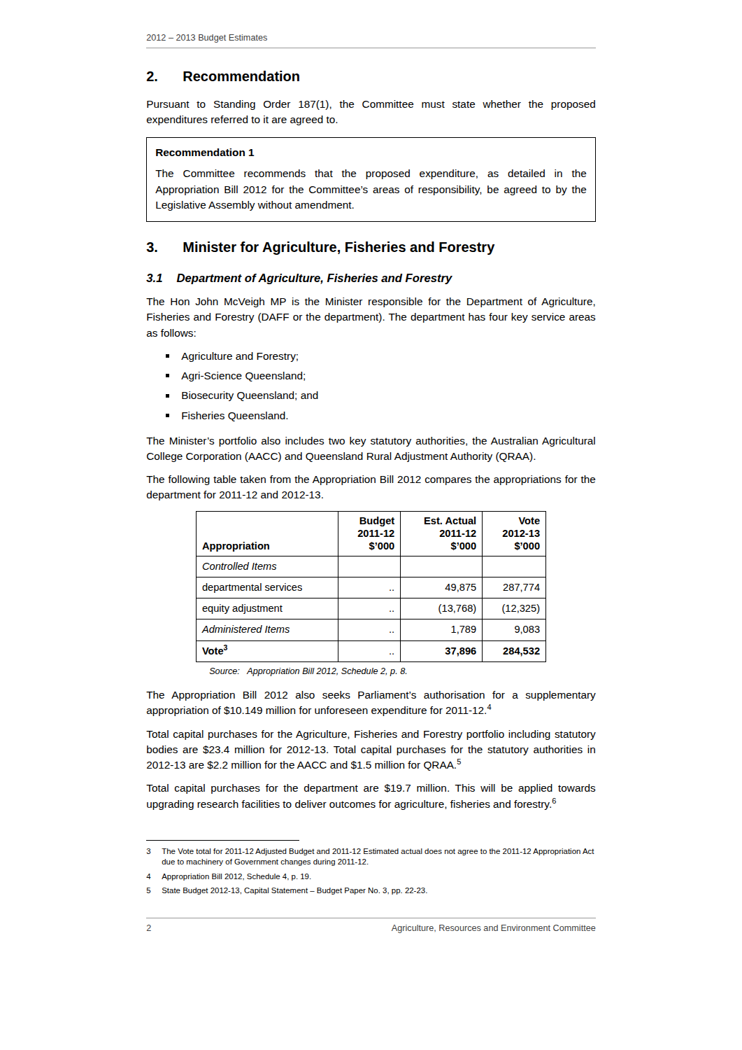2012 – 2013 Budget Estimates
2. Recommendation
Pursuant to Standing Order 187(1), the Committee must state whether the proposed expenditures referred to it are agreed to.
Recommendation 1
The Committee recommends that the proposed expenditure, as detailed in the Appropriation Bill 2012 for the Committee’s areas of responsibility, be agreed to by the Legislative Assembly without amendment.
3. Minister for Agriculture, Fisheries and Forestry
3.1 Department of Agriculture, Fisheries and Forestry
The Hon John McVeigh MP is the Minister responsible for the Department of Agriculture, Fisheries and Forestry (DAFF or the department). The department has four key service areas as follows:
Agriculture and Forestry;
Agri-Science Queensland;
Biosecurity Queensland; and
Fisheries Queensland.
The Minister’s portfolio also includes two key statutory authorities, the Australian Agricultural College Corporation (AACC) and Queensland Rural Adjustment Authority (QRAA).
The following table taken from the Appropriation Bill 2012 compares the appropriations for the department for 2011-12 and 2012-13.
| Appropriation | Budget 2011-12 $’000 | Est. Actual 2011-12 $’000 | Vote 2012-13 $’000 |
| --- | --- | --- | --- |
| Controlled Items | | | |
| departmental services | .. | 49,875 | 287,774 |
| equity adjustment | .. | (13,768) | (12,325) |
| Administered Items | .. | 1,789 | 9,083 |
| Vote 3 | .. | 37,896 | 284,532 |
Source: Appropriation Bill 2012, Schedule 2, p. 8.
The Appropriation Bill 2012 also seeks Parliament’s authorisation for a supplementary appropriation of $10.149 million for unforeseen expenditure for 2011-12.4
Total capital purchases for the Agriculture, Fisheries and Forestry portfolio including statutory bodies are $23.4 million for 2012-13. Total capital purchases for the statutory authorities in 2012-13 are $2.2 million for the AACC and $1.5 million for QRAA.5
Total capital purchases for the department are $19.7 million. This will be applied towards upgrading research facilities to deliver outcomes for agriculture, fisheries and forestry.6
3
The Vote total for 2011-12 Adjusted Budget and 2011-12 Estimated actual does not agree to the 2011-12 Appropriation Act due to machinery of Government changes during 2011-12.
4
Appropriation Bill 2012, Schedule 4, p. 19.
5
State Budget 2012-13, Capital Statement – Budget Paper No. 3, pp. 22-23.
2
Agriculture, Resources and Environment Committee